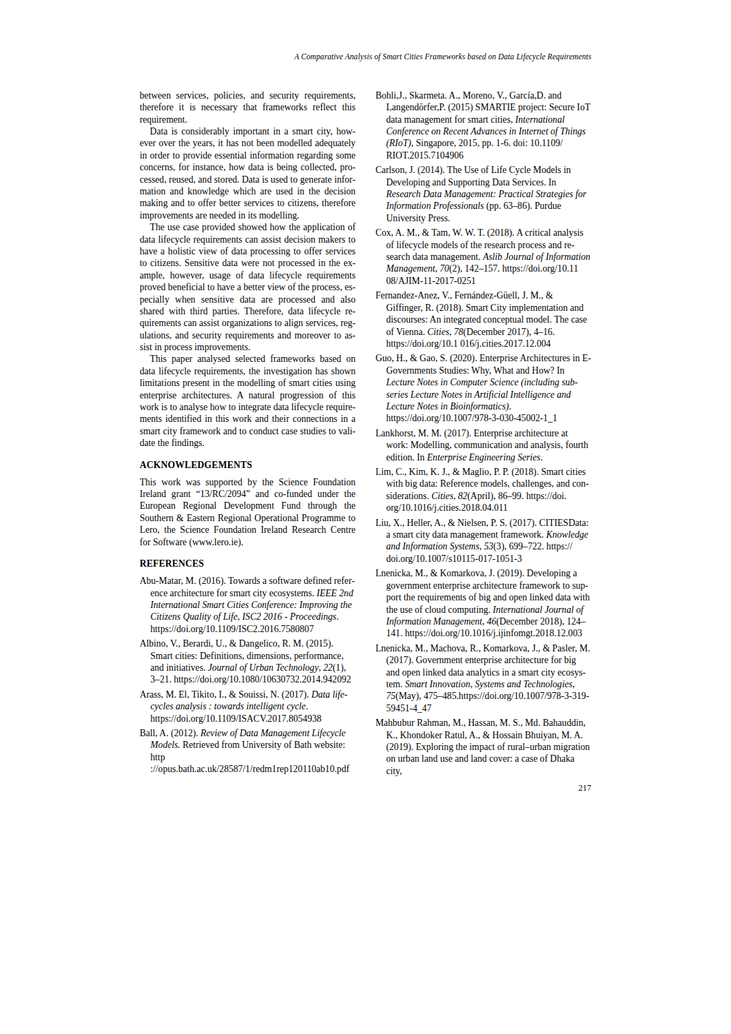A Comparative Analysis of Smart Cities Frameworks based on Data Lifecycle Requirements
between services, policies, and security requirements, therefore it is necessary that frameworks reflect this requirement.
Data is considerably important in a smart city, however over the years, it has not been modelled adequately in order to provide essential information regarding some concerns, for instance, how data is being collected, processed, reused, and stored. Data is used to generate information and knowledge which are used in the decision making and to offer better services to citizens, therefore improvements are needed in its modelling.
The use case provided showed how the application of data lifecycle requirements can assist decision makers to have a holistic view of data processing to offer services to citizens. Sensitive data were not processed in the example, however, usage of data lifecycle requirements proved beneficial to have a better view of the process, especially when sensitive data are processed and also shared with third parties. Therefore, data lifecycle requirements can assist organizations to align services, regulations, and security requirements and moreover to assist in process improvements.
This paper analysed selected frameworks based on data lifecycle requirements, the investigation has shown limitations present in the modelling of smart cities using enterprise architectures. A natural progression of this work is to analyse how to integrate data lifecycle requirements identified in this work and their connections in a smart city framework and to conduct case studies to validate the findings.
ACKNOWLEDGEMENTS
This work was supported by the Science Foundation Ireland grant “13/RC/2094” and co-funded under the European Regional Development Fund through the Southern & Eastern Regional Operational Programme to Lero, the Science Foundation Ireland Research Centre for Software (www.lero.ie).
REFERENCES
Abu-Matar, M. (2016). Towards a software defined reference architecture for smart city ecosystems. IEEE 2nd International Smart Cities Conference: Improving the Citizens Quality of Life, ISC2 2016 - Proceedings. https://doi.org/10.1109/ISC2.2016.7580807
Albino, V., Berardi, U., & Dangelico, R. M. (2015). Smart cities: Definitions, dimensions, performance, and initiatives. Journal of Urban Technology, 22(1), 3–21. https://doi.org/10.1080/10630732.2014.942092
Arass, M. El, Tikito, I., & Souissi, N. (2017). Data lifecycles analysis : towards intelligent cycle. https://doi.org/10.1109/ISACV.2017.8054938
Ball, A. (2012). Review of Data Management Lifecycle Models. Retrieved from University of Bath website: http ://opus.bath.ac.uk/28587/1/redm1rep120110ab10.pdf
Bohli,J., Skarmeta. A., Moreno, V., García,D. and Langendörfer,P. (2015) SMARTIE project: Secure IoT data management for smart cities, International Conference on Recent Advances in Internet of Things (RIoT), Singapore, 2015, pp. 1-6. doi: 10.1109/ RIOT.2015.7104906
Carlson, J. (2014). The Use of Life Cycle Models in Developing and Supporting Data Services. In Research Data Management: Practical Strategies for Information Professionals (pp. 63–86). Purdue University Press.
Cox, A. M., & Tam, W. W. T. (2018). A critical analysis of lifecycle models of the research process and research data management. Aslib Journal of Information Management, 70(2), 142–157. https://doi.org/10.11 08/AJIM-11-2017-0251
Fernandez-Anez, V., Fernández-Güell, J. M., & Giffinger, R. (2018). Smart City implementation and discourses: An integrated conceptual model. The case of Vienna. Cities, 78(December 2017), 4–16. https://doi.org/10.1 016/j.cities.2017.12.004
Guo, H., & Gao, S. (2020). Enterprise Architectures in E-Governments Studies: Why, What and How? In Lecture Notes in Computer Science (including subseries Lecture Notes in Artificial Intelligence and Lecture Notes in Bioinformatics). https://doi.org/10.1007/978-3-030-45002-1_1
Lankhorst, M. M. (2017). Enterprise architecture at work: Modelling, communication and analysis, fourth edition. In Enterprise Engineering Series.
Lim, C., Kim, K. J., & Maglio, P. P. (2018). Smart cities with big data: Reference models, challenges, and considerations. Cities, 82(April), 86–99. https://doi. org/10.1016/j.cities.2018.04.011
Liu, X., Heller, A., & Nielsen, P. S. (2017). CITIESData: a smart city data management framework. Knowledge and Information Systems, 53(3), 699–722. https:// doi.org/10.1007/s10115-017-1051-3
Lnenicka, M., & Komarkova, J. (2019). Developing a government enterprise architecture framework to support the requirements of big and open linked data with the use of cloud computing. International Journal of Information Management, 46(December 2018), 124–141. https://doi.org/10.1016/j.ijinfomgt.2018.12.003
Lnenicka, M., Machova, R., Komarkova, J., & Pasler, M. (2017). Government enterprise architecture for big and open linked data analytics in a smart city ecosystem. Smart Innovation, Systems and Technologies, 75(May), 475–485.https://doi.org/10.1007/978-3-319-59451-4_47
Mahbubur Rahman, M., Hassan, M. S., Md. Bahauddin, K., Khondoker Ratul, A., & Hossain Bhuiyan, M. A. (2019). Exploring the impact of rural–urban migration on urban land use and land cover: a case of Dhaka city,
217